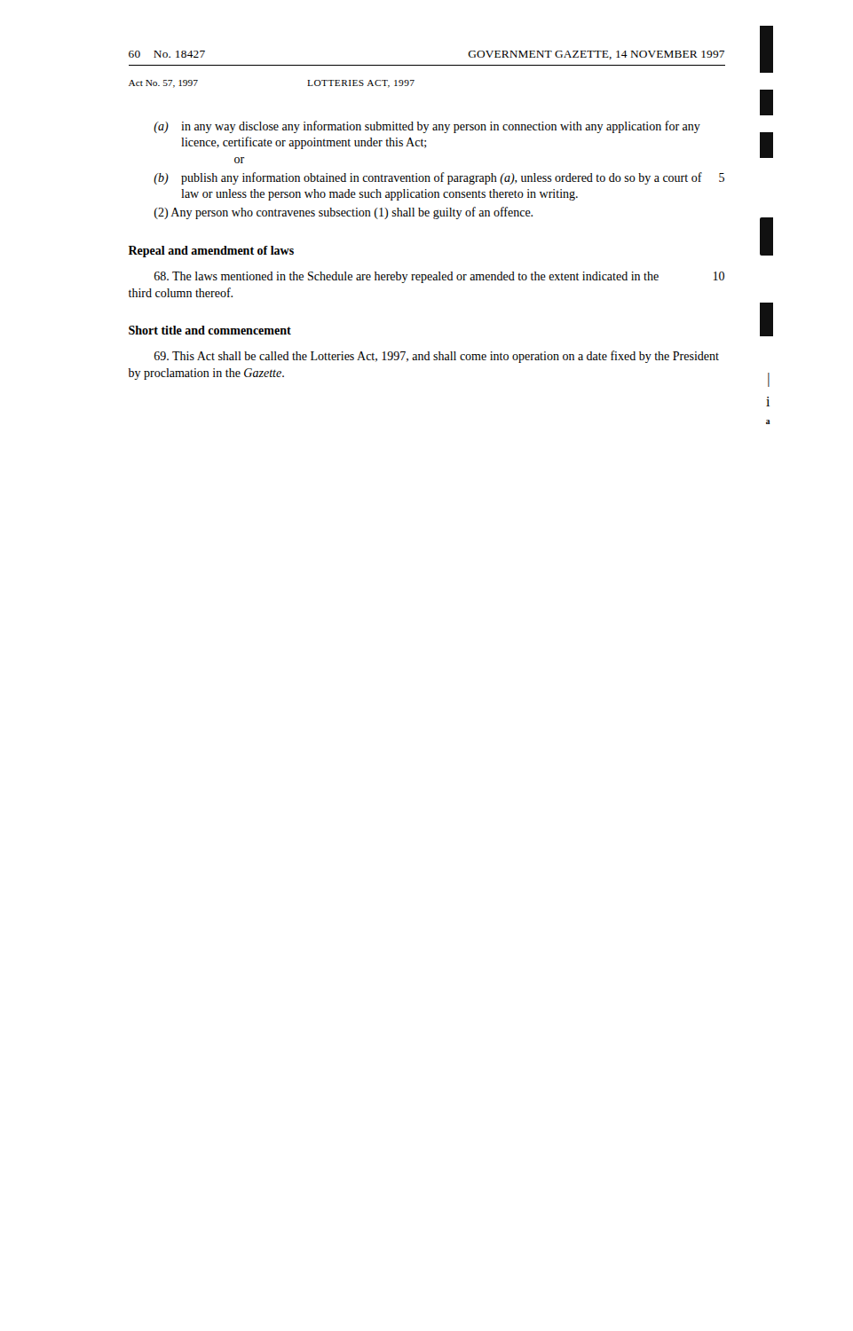60 No. 18427
GOVERNMENT GAZETTE, 14 NOVEMBER 1997
Act No. 57, 1997
LOTTERIES ACT, 1997
(a) in any way disclose any information submitted by any person in connection with any application for any licence, certificate or appointment under this Act;
or
(b) 5 publish any information obtained in contravention of paragraph (a), unless ordered to do so by a court of law or unless the person who made such application consents thereto in writing.
(2) Any person who contravenes subsection (1) shall be guilty of an offence.
Repeal and amendment of laws
1068. The laws mentioned in the Schedule are hereby repealed or amended to the extent indicated in the third column thereof.
Short title and commencement
69. This Act shall be called the Lotteries Act, 1997, and shall come into operation on a date fixed by the President by proclamation in the Gazette.
|
i
ᵃ